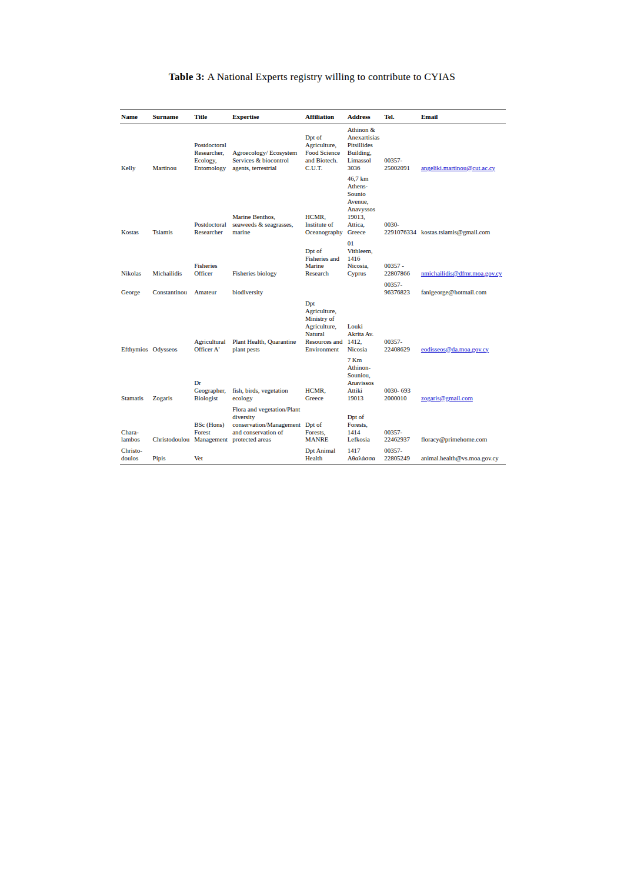Table 3: A National Experts registry willing to contribute to CYIAS
| Name | Surname | Title | Expertise | Affiliation | Address | Tel. | Email |
| --- | --- | --- | --- | --- | --- | --- | --- |
| Kelly | Martinou | Postdoctoral Researcher, Ecology, Entomology | Agroecology/ Ecosystem Services & biocontrol agents, terrestrial | Dpt of Agriculture, Food Science and Biotech. C.U.T. | Athinon & Anexartisias Pitsillides Building, Limassol 3036 | 00357-25002091 | angeliki.martinou@cut.ac.cy |
| Kostas | Tsiamis | Postdoctoral Researcher | Marine Benthos, seaweeds & seagrasses, marine | HCMR, Institute of Oceanography | 46,7 km Athens-Sounio Avenue, Anavyssos 19013, Attica, Greece | 0030-2291076334 | kostas.tsiamis@gmail.com |
| Nikolas | Michailidis | Fisheries Officer | Fisheries biology | Dpt of Fisheries and Marine Research | 01 Vithleem, 1416 Nicosia, Cyprus | 00357 - 22807866 | nmichailidis@dfmr.moa.gov.cy |
| George | Constantinou | Amateur | biodiversity | | | 00357-96376823 | fanigeorge@hotmail.com |
| Efthymios | Odysseos | Agricultural Officer A' | Plant Health, Quarantine plant pests | Dpt Agriculture, Ministry of Agriculture, Natural Resources and Environment | Louki Akrita Av. 1412, Nicosia | 00357-22408629 | eodisseos@da.moa.gov.cy |
| Stamatis | Zogaris | Dr Geographer, Biologist | fish, birds, vegetation ecology | HCMR, Greece | 7 Km Athinon-Souniou, Anavissos Attiki 19013 | 0030- 693 2000010 | zogaris@gmail.com |
| Chara- lambos | Christodoulou | BSc (Hons) Forest Management | Flora and vegetation/Plant diversity conservation/Management and conservation of protected areas | Dpt of Forests, MANRE | Dpt of Forests, 1414 Lefkosia | 00357-22462937 | floracy@primehome.com |
| Christo- doulos | Pipis | Vet | | Dpt Animal Health | 1417 Αθαλάσσα | 00357-22805249 | animal.health@vs.moa.gov.cy |